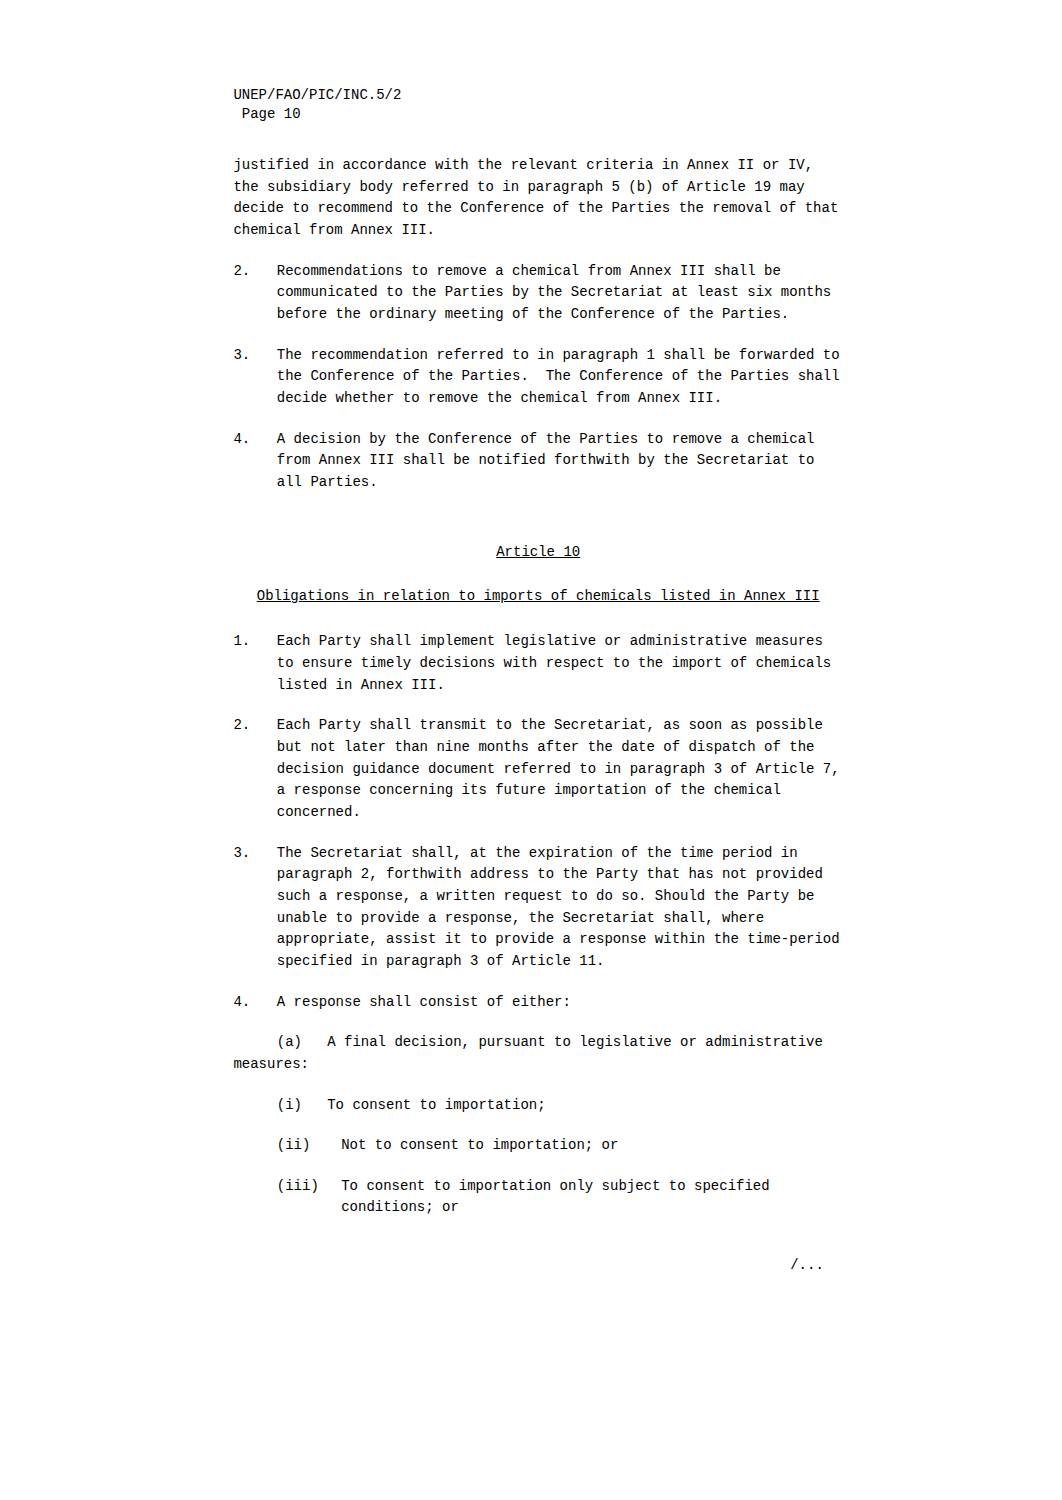UNEP/FAO/PIC/INC.5/2
Page 10
justified in accordance with the relevant criteria in Annex II or IV, the subsidiary body referred to in paragraph 5 (b) of Article 19 may decide to recommend to the Conference of the Parties the removal of that chemical from Annex III.
2.
Recommendations to remove a chemical from Annex III shall be communicated to the Parties by the Secretariat at least six months before the ordinary meeting of the Conference of the Parties.
3.
The recommendation referred to in paragraph 1 shall be forwarded to the Conference of the Parties. The Conference of the Parties shall decide whether to remove the chemical from Annex III.
4.
A decision by the Conference of the Parties to remove a chemical from Annex III shall be notified forthwith by the Secretariat to all Parties.
Article 10
Obligations in relation to imports of chemicals listed in Annex III
1.
Each Party shall implement legislative or administrative measures to ensure timely decisions with respect to the import of chemicals listed in Annex III.
2.
Each Party shall transmit to the Secretariat, as soon as possible but not later than nine months after the date of dispatch of the decision guidance document referred to in paragraph 3 of Article 7, a response concerning its future importation of the chemical concerned.
3.
The Secretariat shall, at the expiration of the time period in paragraph 2, forthwith address to the Party that has not provided such a response, a written request to do so. Should the Party be unable to provide a response, the Secretariat shall, where appropriate, assist it to provide a response within the time-period specified in paragraph 3 of Article 11.
4.
A response shall consist of either:
(a)
A final decision, pursuant to legislative or administrative
measures:
(i)
To consent to importation;
(ii)
Not to consent to importation; or
(iii)
To consent to importation only subject to specified conditions; or
/...